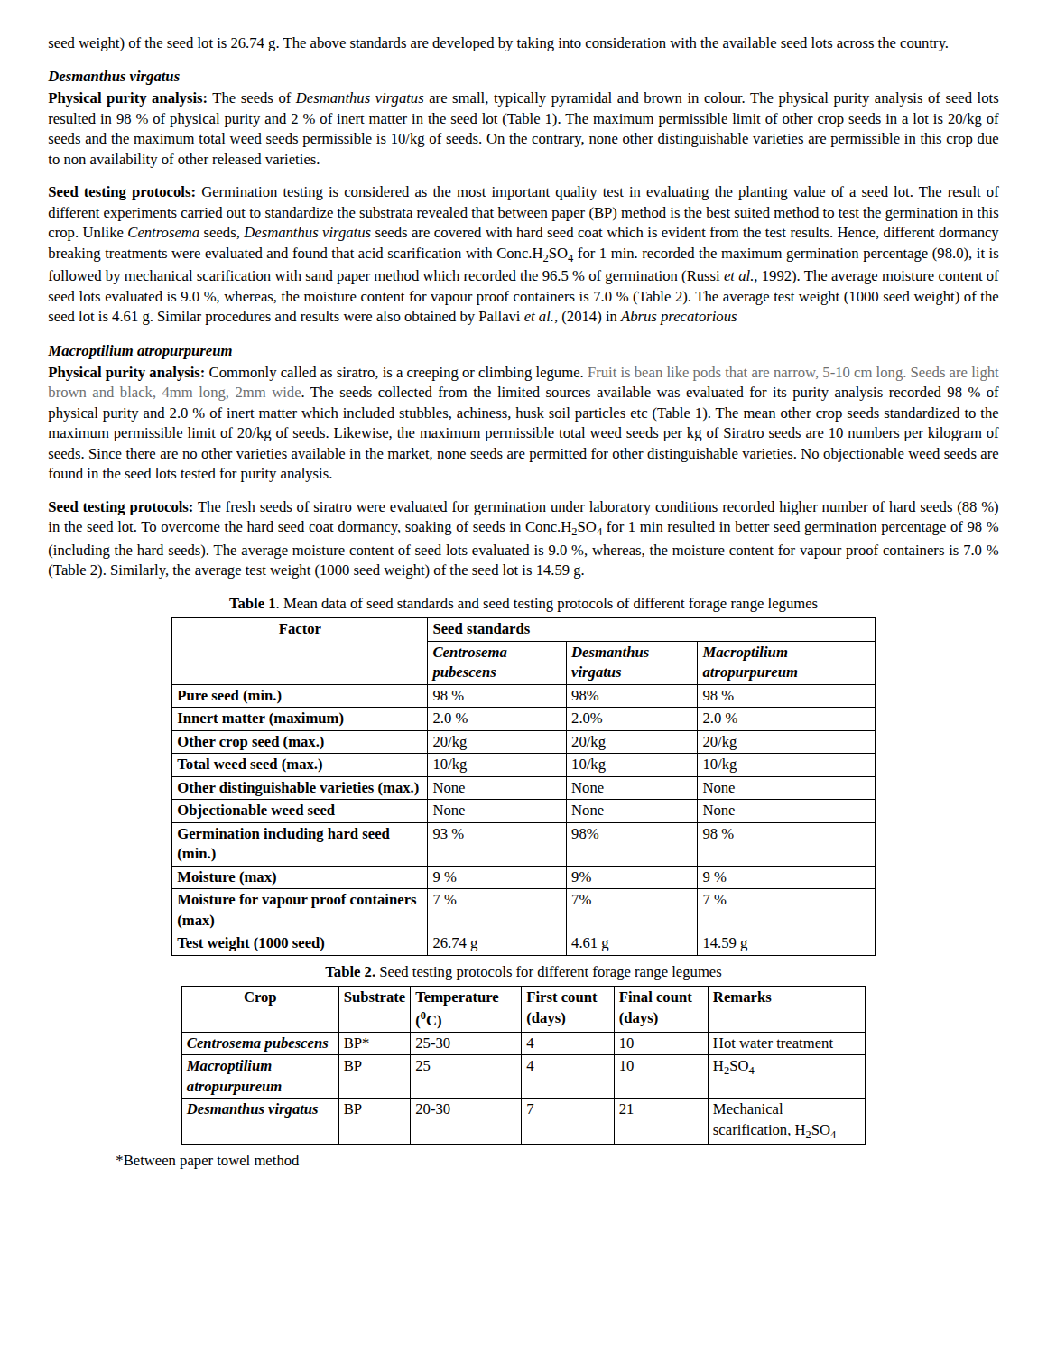seed weight) of the seed lot is 26.74 g. The above standards are developed by taking into consideration with the available seed lots across the country.
Desmanthus virgatus
Physical purity analysis: The seeds of Desmanthus virgatus are small, typically pyramidal and brown in colour. The physical purity analysis of seed lots resulted in 98 % of physical purity and 2 % of inert matter in the seed lot (Table 1). The maximum permissible limit of other crop seeds in a lot is 20/kg of seeds and the maximum total weed seeds permissible is 10/kg of seeds. On the contrary, none other distinguishable varieties are permissible in this crop due to non availability of other released varieties.
Seed testing protocols: Germination testing is considered as the most important quality test in evaluating the planting value of a seed lot. The result of different experiments carried out to standardize the substrata revealed that between paper (BP) method is the best suited method to test the germination in this crop. Unlike Centrosema seeds, Desmanthus virgatus seeds are covered with hard seed coat which is evident from the test results. Hence, different dormancy breaking treatments were evaluated and found that acid scarification with Conc.H2SO4 for 1 min. recorded the maximum germination percentage (98.0), it is followed by mechanical scarification with sand paper method which recorded the 96.5 % of germination (Russi et al., 1992). The average moisture content of seed lots evaluated is 9.0 %, whereas, the moisture content for vapour proof containers is 7.0 % (Table 2). The average test weight (1000 seed weight) of the seed lot is 4.61 g. Similar procedures and results were also obtained by Pallavi et al., (2014) in Abrus precatorious
Macroptilium atropurpureum
Physical purity analysis: Commonly called as siratro, is a creeping or climbing legume. Fruit is bean like pods that are narrow, 5-10 cm long. Seeds are light brown and black, 4mm long, 2mm wide. The seeds collected from the limited sources available was evaluated for its purity analysis recorded 98 % of physical purity and 2.0 % of inert matter which included stubbles, achiness, husk soil particles etc (Table 1). The mean other crop seeds standardized to the maximum permissible limit of 20/kg of seeds. Likewise, the maximum permissible total weed seeds per kg of Siratro seeds are 10 numbers per kilogram of seeds. Since there are no other varieties available in the market, none seeds are permitted for other distinguishable varieties. No objectionable weed seeds are found in the seed lots tested for purity analysis.
Seed testing protocols: The fresh seeds of siratro were evaluated for germination under laboratory conditions recorded higher number of hard seeds (88 %) in the seed lot. To overcome the hard seed coat dormancy, soaking of seeds in Conc.H2SO4 for 1 min resulted in better seed germination percentage of 98 % (including the hard seeds). The average moisture content of seed lots evaluated is 9.0 %, whereas, the moisture content for vapour proof containers is 7.0 % (Table 2). Similarly, the average test weight (1000 seed weight) of the seed lot is 14.59 g.
Table 1 . Mean data of seed standards and seed testing protocols of different forage range legumes
| Factor | Seed standards |
| --- | --- |
| Centrosema pubescens | Desmanthus virgatus | Macroptilium atropurpureum |
| Pure seed (min.) | 98 % | 98% | 98 % |
| Innert matter (maximum) | 2.0 % | 2.0% | 2.0 % |
| Other crop seed (max.) | 20/kg | 20/kg | 20/kg |
| Total weed seed (max.) | 10/kg | 10/kg | 10/kg |
| Other distinguishable varieties (max.) | None | None | None |
| Objectionable weed seed | None | None | None |
| Germination including hard seed (min.) | 93 % | 98% | 98 % |
| Moisture (max) | 9 % | 9% | 9 % |
| Moisture for vapour proof containers (max) | 7 % | 7% | 7 % |
| Test weight (1000 seed) | 26.74 g | 4.61 g | 14.59 g |
Table 2. Seed testing protocols for different forage range legumes
| Crop | Substrate | Temperature ( 0 C) | First count (days) | Final count (days) | Remarks |
| --- | --- | --- | --- | --- | --- |
| Centrosema pubescens | BP* | 25-30 | 4 | 10 | Hot water treatment |
| Macroptilium atropurpureum | BP | 25 | 4 | 10 | H 2 SO 4 |
| Desmanthus virgatus | BP | 20-30 | 7 | 21 | Mechanical scarification, H 2 SO 4 |
*Between paper towel method